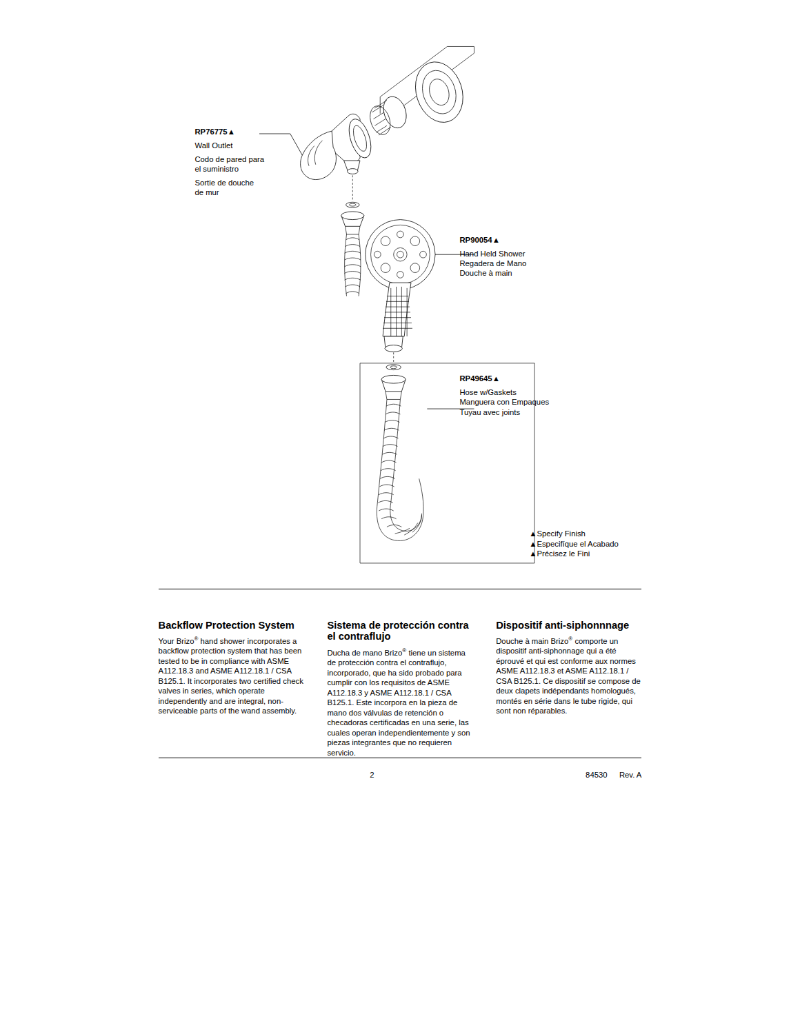RP76775▲
Wall Outlet
Codo de pared para el suministro
Sortie de douche de mur
RP90054▲
Hand Held Shower Regadera de Mano Douche à main
RP49645▲
Hose w/Gaskets Manguera con Empaques Tuyau avec joints
▲Specify Finish
▲Especifíque el Acabado
▲Précisez le Fini
Backflow Protection System
Your Brizo® hand shower incorporates a backflow protection system that has been tested to be in compliance with ASME A112.18.3 and ASME A112.18.1 / CSA B125.1. It incorporates two certified check valves in series, which operate independently and are integral, non-serviceable parts of the wand assembly.
Sistema de protección contra el contraflujo
Ducha de mano Brizo® tiene un sistema de protección contra el contraflujo, incorporado, que ha sido probado para cumplir con los requisitos de ASME A112.18.3 y ASME A112.18.1 / CSA B125.1. Este incorpora en la pieza de mano dos válvulas de retención o checadoras certificadas en una serie, las cuales operan independientemente y son piezas integrantes que no requieren servicio.
Dispositif anti-siphonnnage
Douche à main Brizo® comporte un dispositif anti-siphonnage qui a été éprouvé et qui est conforme aux normes ASME A112.18.3 et ASME A112.18.1 / CSA B125.1. Ce dispositif se compose de deux clapets indépendants homologués, montés en série dans le tube rigide, qui sont non réparables.
2
84530Rev. A